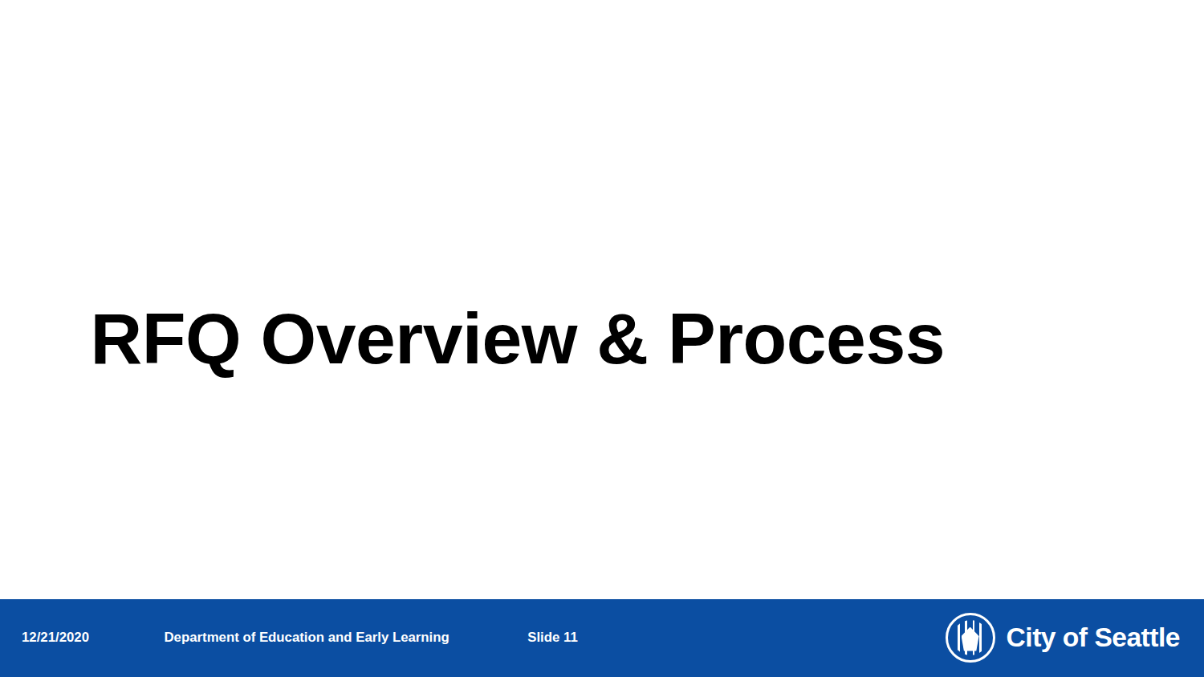RFQ Overview & Process
12/21/2020 Department of Education and Early Learning Slide 11
City of Seattle